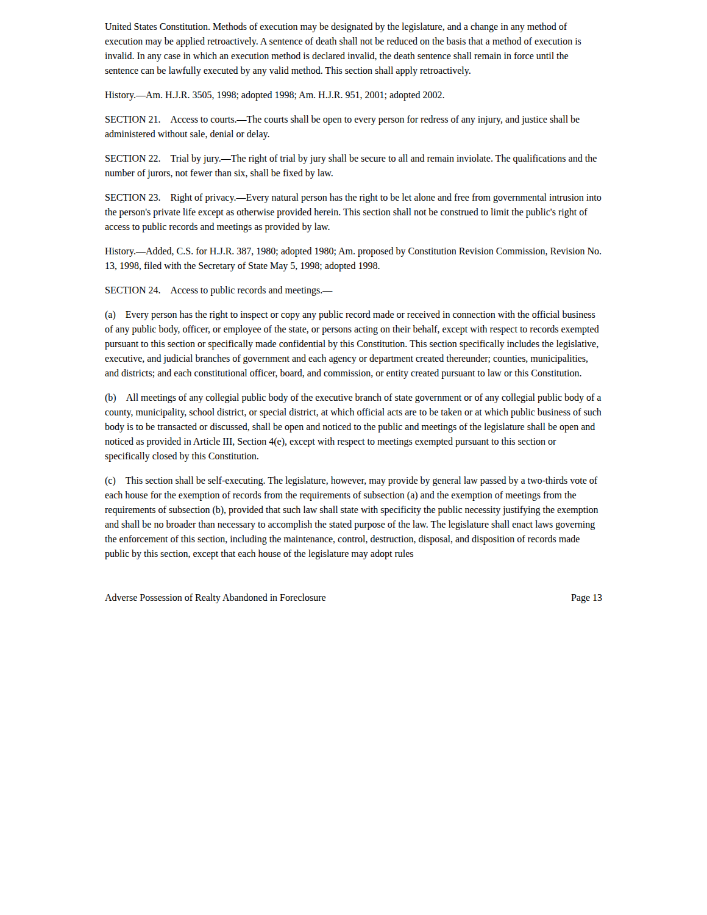United States Constitution. Methods of execution may be designated by the legislature, and a change in any method of execution may be applied retroactively. A sentence of death shall not be reduced on the basis that a method of execution is invalid. In any case in which an execution method is declared invalid, the death sentence shall remain in force until the sentence can be lawfully executed by any valid method. This section shall apply retroactively.
History.—Am. H.J.R. 3505, 1998; adopted 1998; Am. H.J.R. 951, 2001; adopted 2002.
SECTION 21. Access to courts.—The courts shall be open to every person for redress of any injury, and justice shall be administered without sale, denial or delay.
SECTION 22. Trial by jury.—The right of trial by jury shall be secure to all and remain inviolate. The qualifications and the number of jurors, not fewer than six, shall be fixed by law.
SECTION 23. Right of privacy.—Every natural person has the right to be let alone and free from governmental intrusion into the person's private life except as otherwise provided herein. This section shall not be construed to limit the public's right of access to public records and meetings as provided by law.
History.—Added, C.S. for H.J.R. 387, 1980; adopted 1980; Am. proposed by Constitution Revision Commission, Revision No. 13, 1998, filed with the Secretary of State May 5, 1998; adopted 1998.
SECTION 24. Access to public records and meetings.—
(a) Every person has the right to inspect or copy any public record made or received in connection with the official business of any public body, officer, or employee of the state, or persons acting on their behalf, except with respect to records exempted pursuant to this section or specifically made confidential by this Constitution. This section specifically includes the legislative, executive, and judicial branches of government and each agency or department created thereunder; counties, municipalities, and districts; and each constitutional officer, board, and commission, or entity created pursuant to law or this Constitution.
(b) All meetings of any collegial public body of the executive branch of state government or of any collegial public body of a county, municipality, school district, or special district, at which official acts are to be taken or at which public business of such body is to be transacted or discussed, shall be open and noticed to the public and meetings of the legislature shall be open and noticed as provided in Article III, Section 4(e), except with respect to meetings exempted pursuant to this section or specifically closed by this Constitution.
(c) This section shall be self-executing. The legislature, however, may provide by general law passed by a two-thirds vote of each house for the exemption of records from the requirements of subsection (a) and the exemption of meetings from the requirements of subsection (b), provided that such law shall state with specificity the public necessity justifying the exemption and shall be no broader than necessary to accomplish the stated purpose of the law. The legislature shall enact laws governing the enforcement of this section, including the maintenance, control, destruction, disposal, and disposition of records made public by this section, except that each house of the legislature may adopt rules
Adverse Possession of Realty Abandoned in Foreclosure Page 13